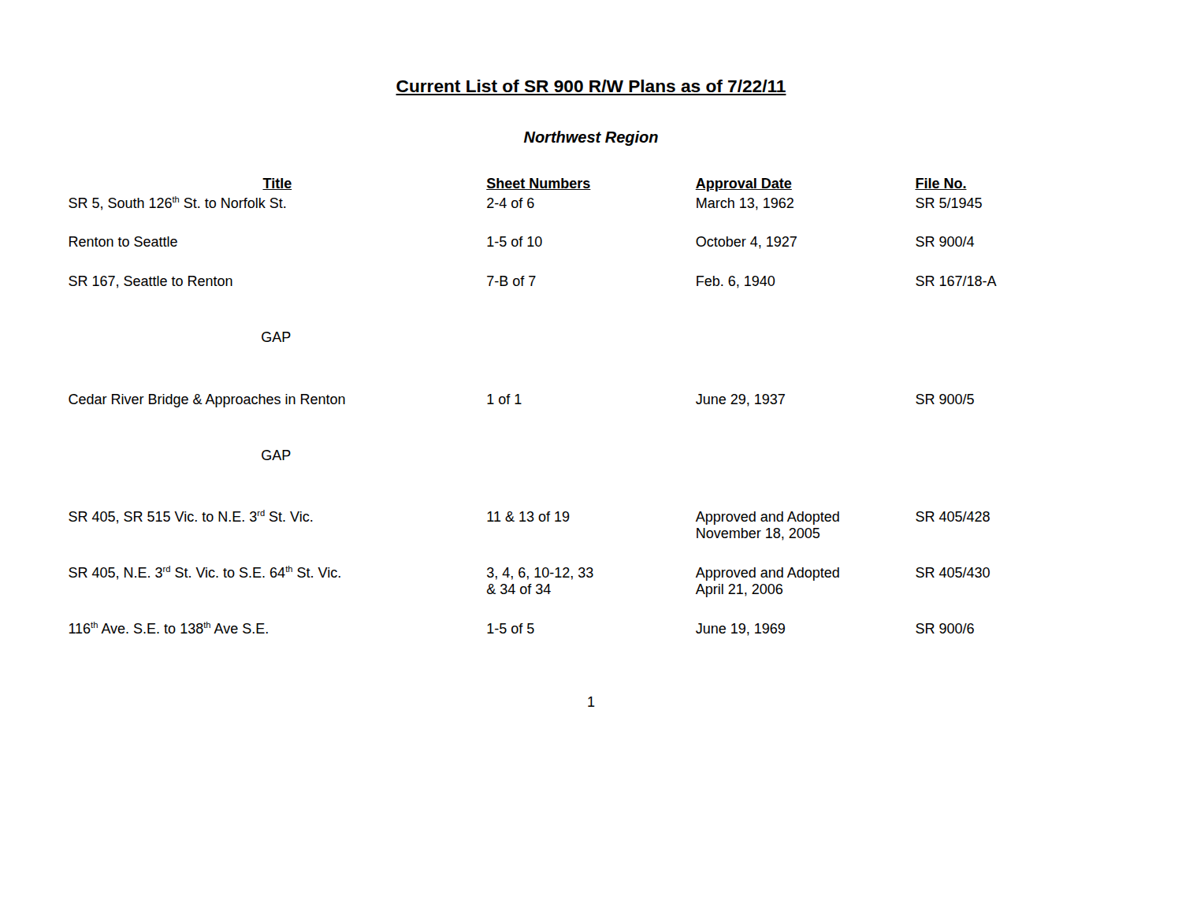Current List of SR 900 R/W Plans as of 7/22/11
Northwest Region
| Title | Sheet Numbers | Approval Date | File No. |
| --- | --- | --- | --- |
| SR 5, South 126 th St. to Norfolk St. | 2-4 of 6 | March 13, 1962 | SR 5/1945 |
| Renton to Seattle | 1-5 of 10 | October 4, 1927 | SR 900/4 |
| SR 167, Seattle to Renton | 7-B of 7 | Feb. 6, 1940 | SR 167/18-A |
| GAP | | | |
| Cedar River Bridge & Approaches in Renton | 1 of 1 | June 29, 1937 | SR 900/5 |
| GAP | | | |
| SR 405, SR 515 Vic. to N.E. 3 rd St. Vic. | 11 & 13 of 19 | Approved and Adopted November 18, 2005 | SR 405/428 |
| SR 405, N.E. 3 rd St. Vic. to S.E. 64 th St. Vic. | 3, 4, 6, 10-12, 33 & 34 of 34 | Approved and Adopted April 21, 2006 | SR 405/430 |
| 116 th Ave. S.E. to 138 th Ave S.E. | 1-5 of 5 | June 19, 1969 | SR 900/6 |
1